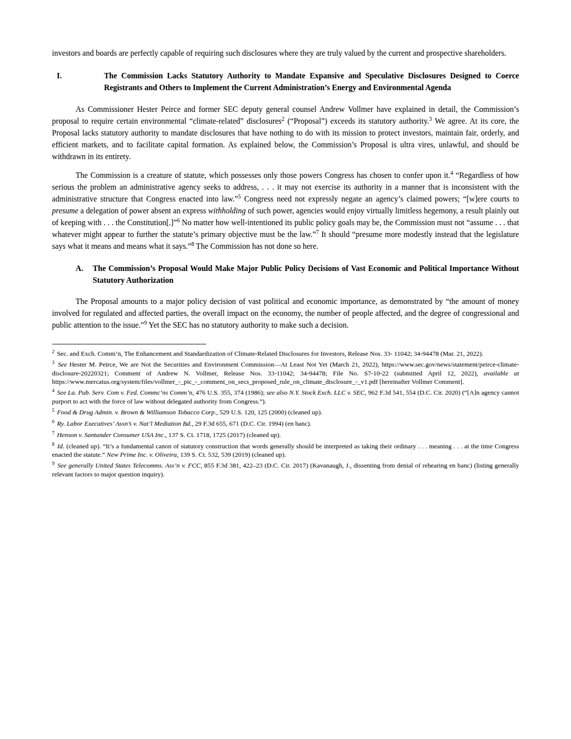investors and boards are perfectly capable of requiring such disclosures where they are truly valued by the current and prospective shareholders.
I.
The Commission Lacks Statutory Authority to Mandate Expansive and Speculative Disclosures Designed to Coerce Registrants and Others to Implement the Current Administration’s Energy and Environmental Agenda
As Commissioner Hester Peirce and former SEC deputy general counsel Andrew Vollmer have explained in detail, the Commission’s proposal to require certain environmental “climate-related” disclosures2 (“Proposal”) exceeds its statutory authority.3 We agree. At its core, the Proposal lacks statutory authority to mandate disclosures that have nothing to do with its mission to protect investors, maintain fair, orderly, and efficient markets, and to facilitate capital formation. As explained below, the Commission’s Proposal is ultra vires, unlawful, and should be withdrawn in its entirety.
The Commission is a creature of statute, which possesses only those powers Congress has chosen to confer upon it.4 “Regardless of how serious the problem an administrative agency seeks to address, . . . it may not exercise its authority in a manner that is inconsistent with the administrative structure that Congress enacted into law.”5 Congress need not expressly negate an agency’s claimed powers; “[w]ere courts to presume a delegation of power absent an express withholding of such power, agencies would enjoy virtually limitless hegemony, a result plainly out of keeping with . . . the Constitution[.]”6 No matter how well-intentioned its public policy goals may be, the Commission must not “assume . . . that whatever might appear to further the statute’s primary objective must be the law.”7 It should “presume more modestly instead that the legislature says what it means and means what it says.”8 The Commission has not done so here.
A.
The Commission’s Proposal Would Make Major Public Policy Decisions of Vast Economic and Political Importance Without Statutory Authorization
The Proposal amounts to a major policy decision of vast political and economic importance, as demonstrated by “the amount of money involved for regulated and affected parties, the overall impact on the economy, the number of people affected, and the degree of congressional and public attention to the issue.”9 Yet the SEC has no statutory authority to make such a decision.
2 Sec. and Exch. Comm’n, The Enhancement and Standardization of Climate-Related Disclosures for Investors, Release Nos. 33- 11042; 34-94478 (Mar. 21, 2022).
3 See Hester M. Peirce, We are Not the Securities and Environment Commission—At Least Not Yet (March 21, 2022), https://www.sec.gov/news/statement/peirce-climate-disclosure-20220321; Comment of Andrew N. Vollmer, Release Nos. 33-11042; 34-94478; File No. S7-10-22 (submitted April 12, 2022), available at https://www.mercatus.org/system/files/vollmer_-_pic_-_comment_on_secs_proposed_rule_on_climate_disclosure_-_v1.pdf [hereinafter Vollmer Comment].
4 See La. Pub. Serv. Com v. Fed. Commc’ns Comm’n, 476 U.S. 355, 374 (1986); see also N.Y. Stock Exch. LLC v. SEC, 962 F.3d 541, 554 (D.C. Cir. 2020) (“[A]n agency cannot purport to act with the force of law without delegated authority from Congress.”).
5 Food & Drug Admin. v. Brown & Williamson Tobacco Corp., 529 U.S. 120, 125 (2000) (cleaned up).
6 Ry. Labor Executives’ Assn’s v. Nat’l Mediation Bd., 29 F.3d 655, 671 (D.C. Cir. 1994) (en banc).
7 Henson v. Santander Consumer USA Inc., 137 S. Ct. 1718, 1725 (2017) (cleaned up).
8 Id. (cleaned up). “It’s a fundamental canon of statutory construction that words generally should be interpreted as taking their ordinary . . . meaning . . . at the time Congress enacted the statute.” New Prime Inc. v. Oliveira, 139 S. Ct. 532, 539 (2019) (cleaned up).
9 See generally United States Telecomms. Ass’n v. FCC, 855 F.3d 381, 422–23 (D.C. Cir. 2017) (Kavanaugh, J., dissenting from denial of rehearing en banc) (listing generally relevant factors to major question inquiry).